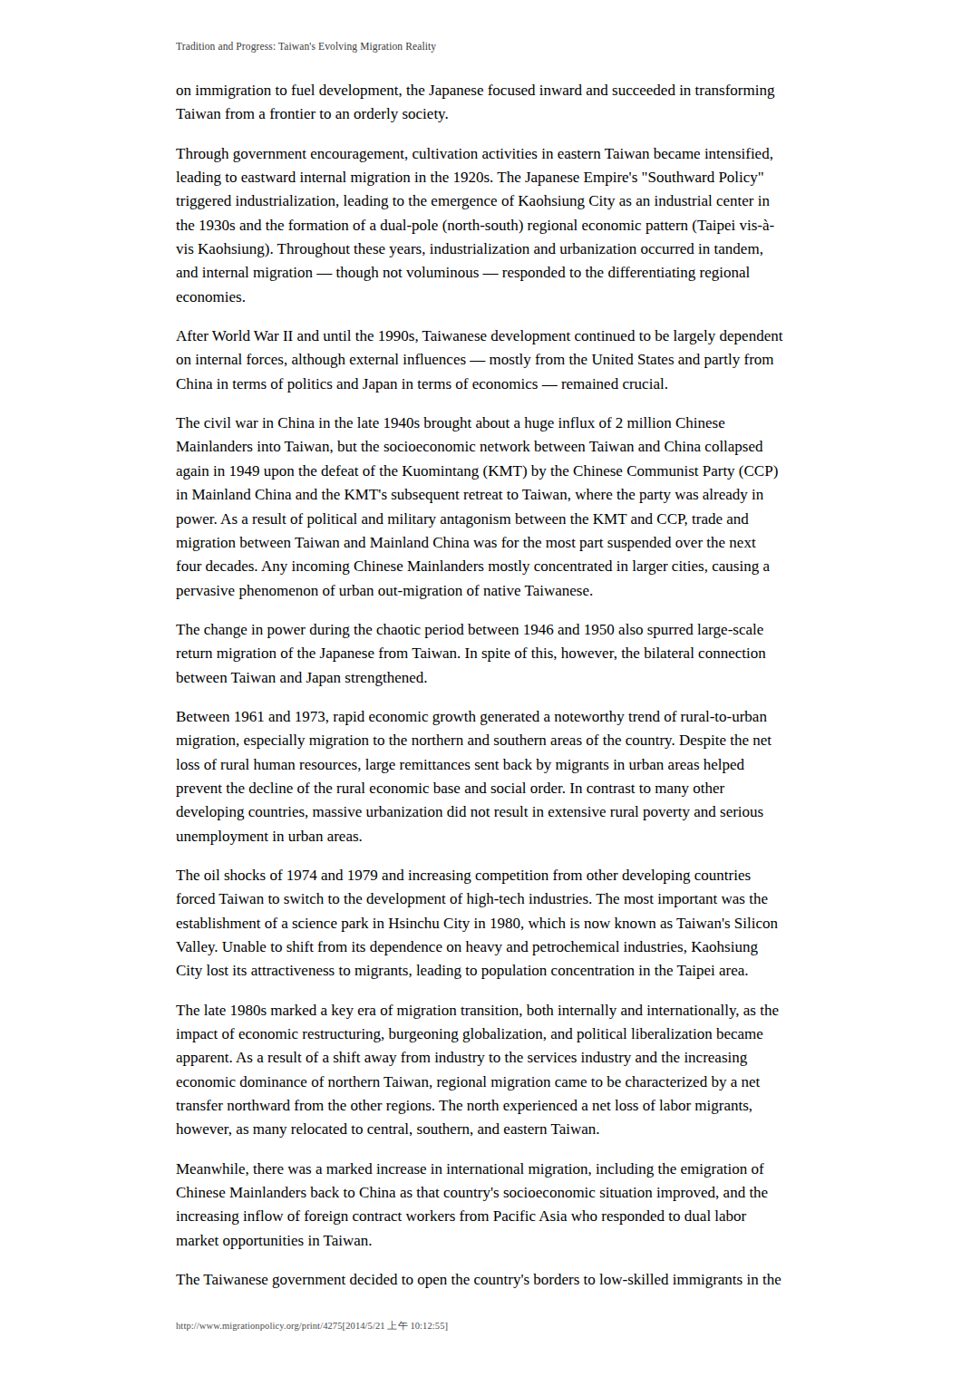Tradition and Progress: Taiwan's Evolving Migration Reality
on immigration to fuel development, the Japanese focused inward and succeeded in transforming Taiwan from a frontier to an orderly society.
Through government encouragement, cultivation activities in eastern Taiwan became intensified, leading to eastward internal migration in the 1920s. The Japanese Empire's "Southward Policy" triggered industrialization, leading to the emergence of Kaohsiung City as an industrial center in the 1930s and the formation of a dual-pole (north-south) regional economic pattern (Taipei vis-à-vis Kaohsiung). Throughout these years, industrialization and urbanization occurred in tandem, and internal migration — though not voluminous — responded to the differentiating regional economies.
After World War II and until the 1990s, Taiwanese development continued to be largely dependent on internal forces, although external influences — mostly from the United States and partly from China in terms of politics and Japan in terms of economics — remained crucial.
The civil war in China in the late 1940s brought about a huge influx of 2 million Chinese Mainlanders into Taiwan, but the socioeconomic network between Taiwan and China collapsed again in 1949 upon the defeat of the Kuomintang (KMT) by the Chinese Communist Party (CCP) in Mainland China and the KMT's subsequent retreat to Taiwan, where the party was already in power. As a result of political and military antagonism between the KMT and CCP, trade and migration between Taiwan and Mainland China was for the most part suspended over the next four decades. Any incoming Chinese Mainlanders mostly concentrated in larger cities, causing a pervasive phenomenon of urban out-migration of native Taiwanese.
The change in power during the chaotic period between 1946 and 1950 also spurred large-scale return migration of the Japanese from Taiwan. In spite of this, however, the bilateral connection between Taiwan and Japan strengthened.
Between 1961 and 1973, rapid economic growth generated a noteworthy trend of rural-to-urban migration, especially migration to the northern and southern areas of the country. Despite the net loss of rural human resources, large remittances sent back by migrants in urban areas helped prevent the decline of the rural economic base and social order. In contrast to many other developing countries, massive urbanization did not result in extensive rural poverty and serious unemployment in urban areas.
The oil shocks of 1974 and 1979 and increasing competition from other developing countries forced Taiwan to switch to the development of high-tech industries. The most important was the establishment of a science park in Hsinchu City in 1980, which is now known as Taiwan's Silicon Valley. Unable to shift from its dependence on heavy and petrochemical industries, Kaohsiung City lost its attractiveness to migrants, leading to population concentration in the Taipei area.
The late 1980s marked a key era of migration transition, both internally and internationally, as the impact of economic restructuring, burgeoning globalization, and political liberalization became apparent. As a result of a shift away from industry to the services industry and the increasing economic dominance of northern Taiwan, regional migration came to be characterized by a net transfer northward from the other regions. The north experienced a net loss of labor migrants, however, as many relocated to central, southern, and eastern Taiwan.
Meanwhile, there was a marked increase in international migration, including the emigration of Chinese Mainlanders back to China as that country's socioeconomic situation improved, and the increasing inflow of foreign contract workers from Pacific Asia who responded to dual labor market opportunities in Taiwan.
The Taiwanese government decided to open the country's borders to low-skilled immigrants in the
http://www.migrationpolicy.org/print/4275[2014/5/21 上午 10:12:55]